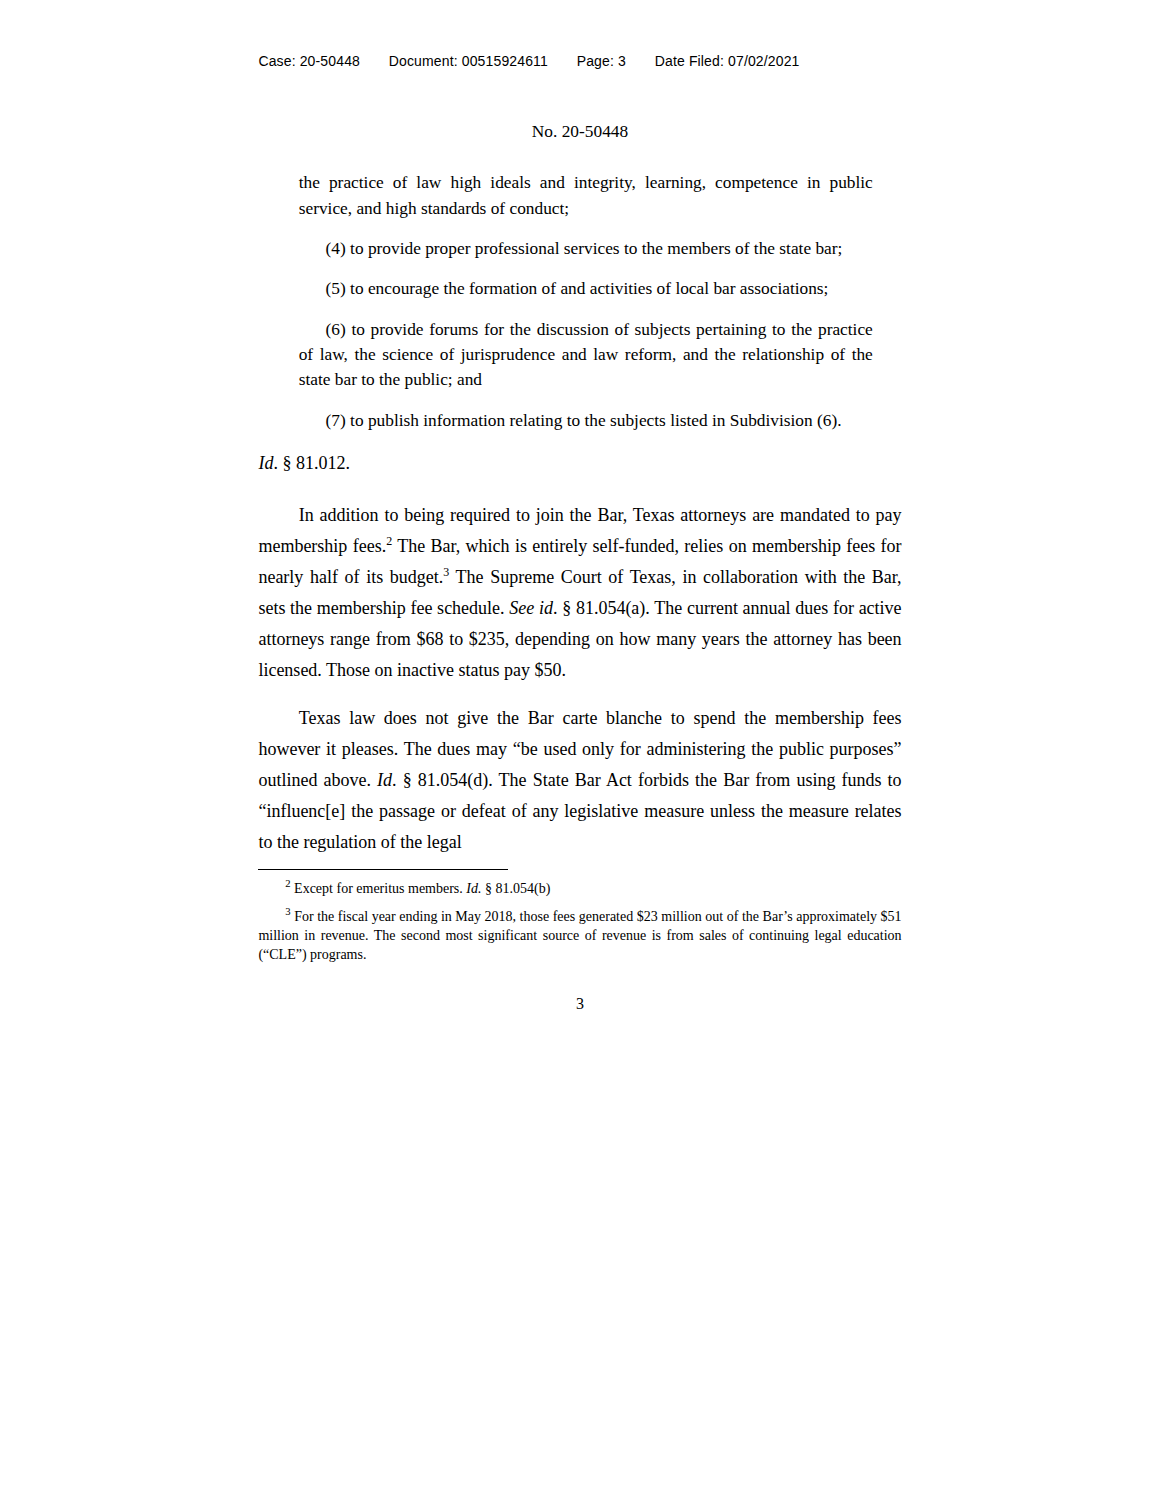Case: 20-50448 Document: 00515924611 Page: 3 Date Filed: 07/02/2021
No. 20-50448
the practice of law high ideals and integrity, learning, competence in public service, and high standards of conduct;
(4) to provide proper professional services to the members of the state bar;
(5) to encourage the formation of and activities of local bar associations;
(6) to provide forums for the discussion of subjects pertaining to the practice of law, the science of jurisprudence and law reform, and the relationship of the state bar to the public; and
(7) to publish information relating to the subjects listed in Subdivision (6).
Id. § 81.012.
In addition to being required to join the Bar, Texas attorneys are mandated to pay membership fees.2 The Bar, which is entirely self-funded, relies on membership fees for nearly half of its budget.3 The Supreme Court of Texas, in collaboration with the Bar, sets the membership fee schedule. See id. § 81.054(a). The current annual dues for active attorneys range from $68 to $235, depending on how many years the attorney has been licensed. Those on inactive status pay $50.
Texas law does not give the Bar carte blanche to spend the membership fees however it pleases. The dues may “be used only for administering the public purposes” outlined above. Id. § 81.054(d). The State Bar Act forbids the Bar from using funds to “influenc[e] the passage or defeat of any legislative measure unless the measure relates to the regulation of the legal
2 Except for emeritus members. Id. § 81.054(b)
3 For the fiscal year ending in May 2018, those fees generated $23 million out of the Bar’s approximately $51 million in revenue. The second most significant source of revenue is from sales of continuing legal education (“CLE”) programs.
3